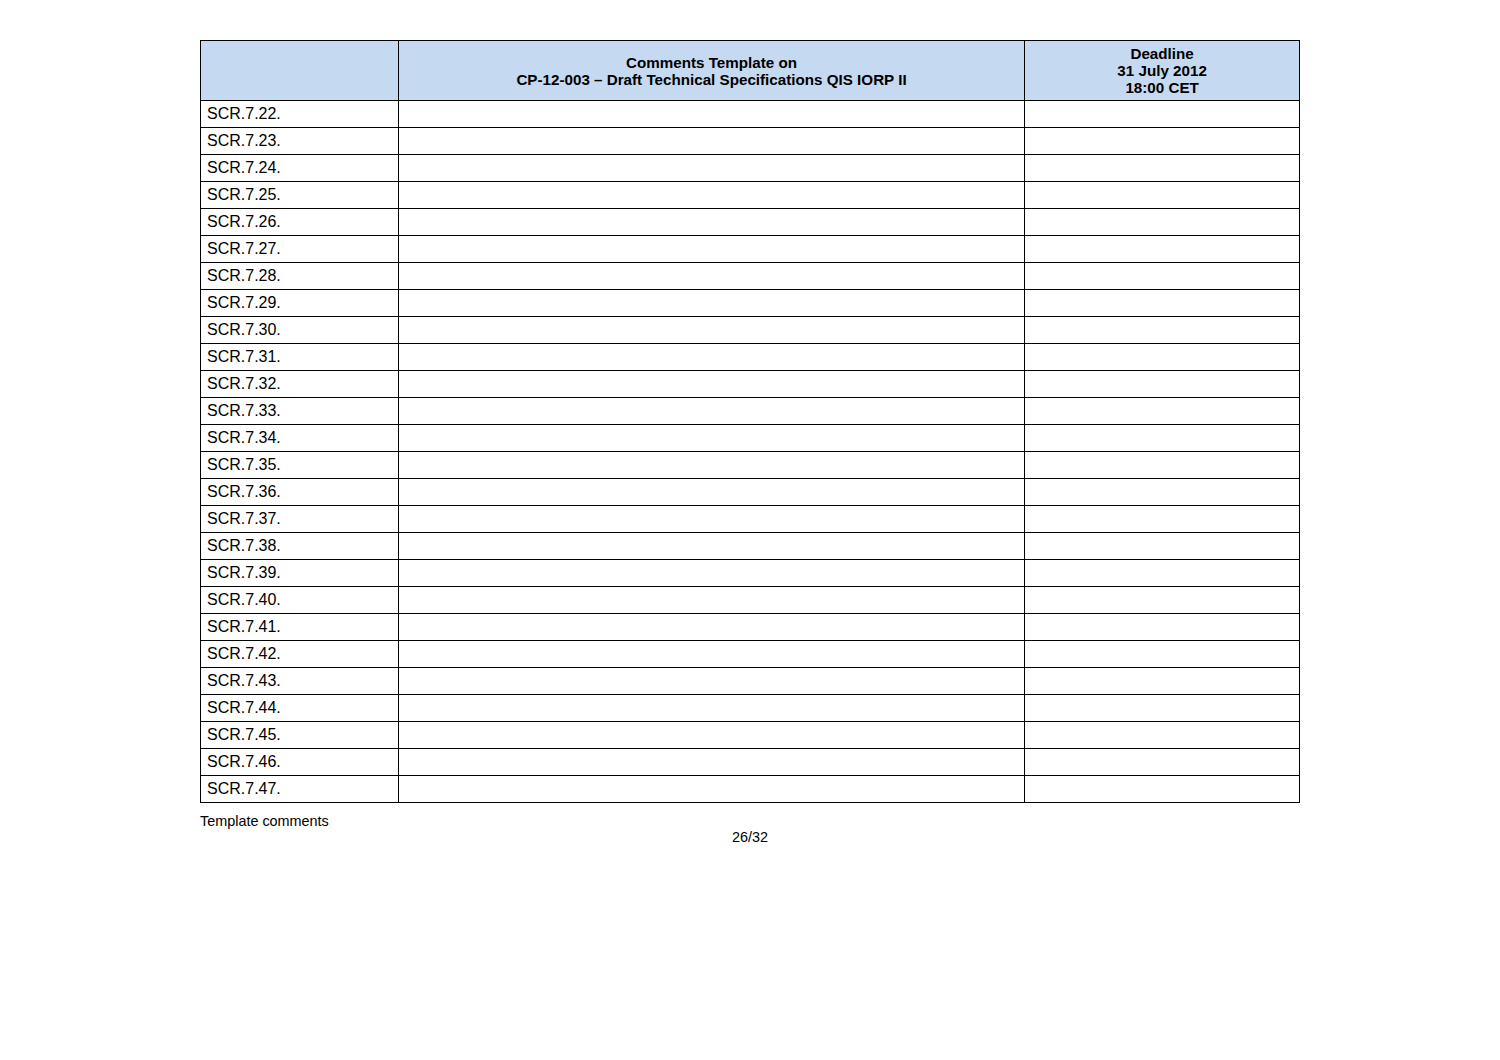| | Comments Template on CP-12-003 – Draft Technical Specifications QIS IORP II | Deadline 31 July 2012 18:00 CET |
| --- | --- | --- |
| SCR.7.22. | | |
| SCR.7.23. | | |
| SCR.7.24. | | |
| SCR.7.25. | | |
| SCR.7.26. | | |
| SCR.7.27. | | |
| SCR.7.28. | | |
| SCR.7.29. | | |
| SCR.7.30. | | |
| SCR.7.31. | | |
| SCR.7.32. | | |
| SCR.7.33. | | |
| SCR.7.34. | | |
| SCR.7.35. | | |
| SCR.7.36. | | |
| SCR.7.37. | | |
| SCR.7.38. | | |
| SCR.7.39. | | |
| SCR.7.40. | | |
| SCR.7.41. | | |
| SCR.7.42. | | |
| SCR.7.43. | | |
| SCR.7.44. | | |
| SCR.7.45. | | |
| SCR.7.46. | | |
| SCR.7.47. | | |
Template comments
26/32